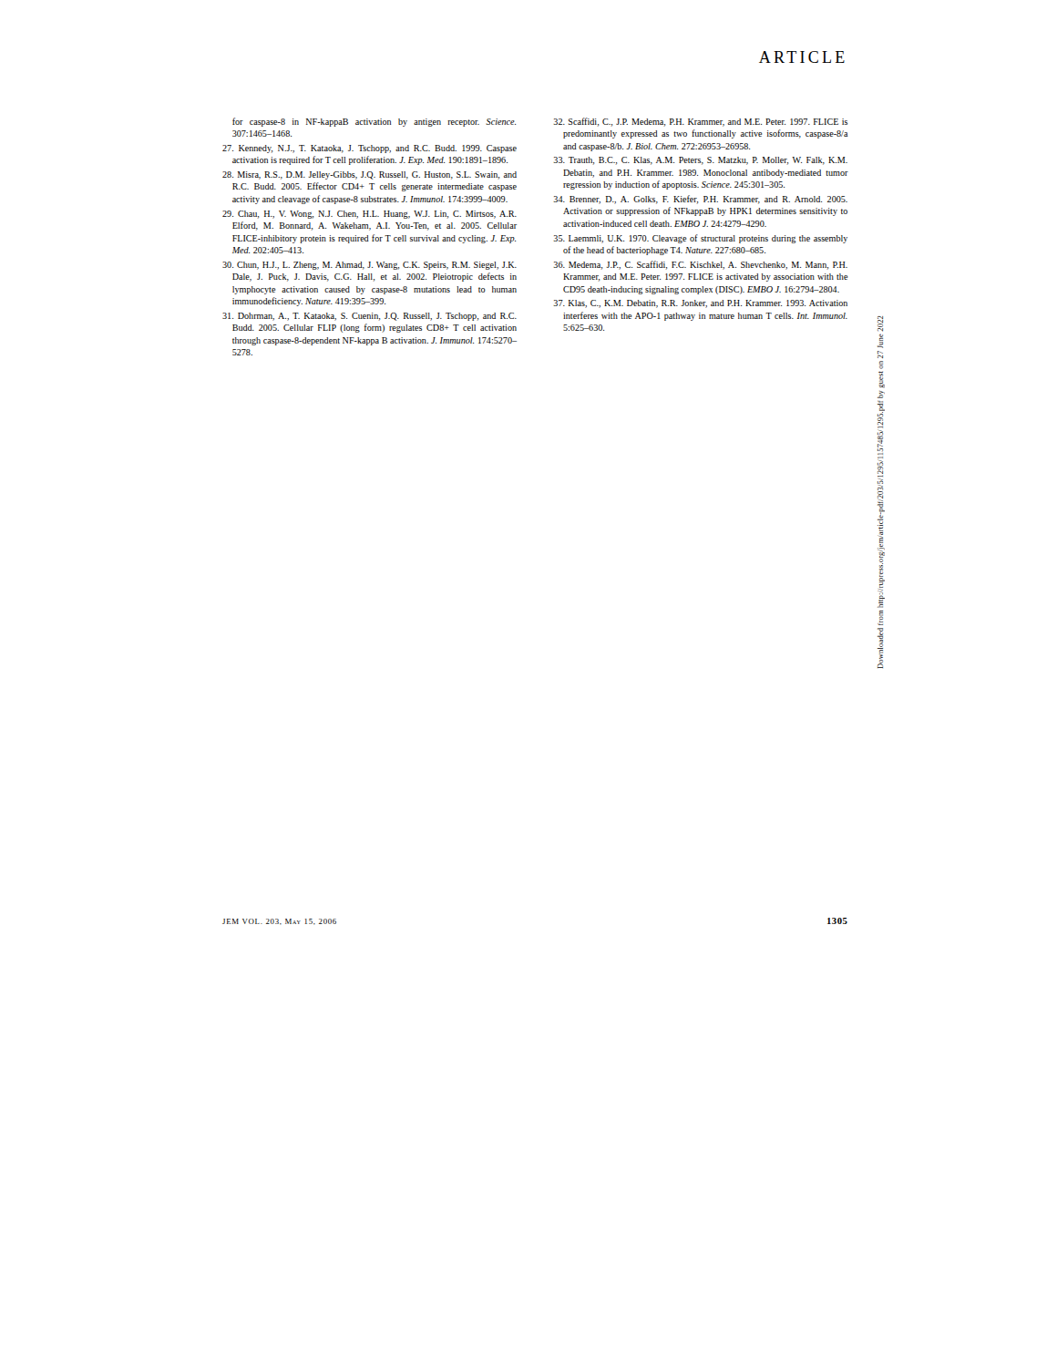ARTICLE
for caspase-8 in NF-kappaB activation by antigen receptor. Science. 307:1465–1468.
27. Kennedy, N.J., T. Kataoka, J. Tschopp, and R.C. Budd. 1999. Caspase activation is required for T cell proliferation. J. Exp. Med. 190:1891–1896.
28. Misra, R.S., D.M. Jelley-Gibbs, J.Q. Russell, G. Huston, S.L. Swain, and R.C. Budd. 2005. Effector CD4+ T cells generate intermediate caspase activity and cleavage of caspase-8 substrates. J. Immunol. 174:3999–4009.
29. Chau, H., V. Wong, N.J. Chen, H.L. Huang, W.J. Lin, C. Mirtsos, A.R. Elford, M. Bonnard, A. Wakeham, A.I. You-Ten, et al. 2005. Cellular FLICE-inhibitory protein is required for T cell survival and cycling. J. Exp. Med. 202:405–413.
30. Chun, H.J., L. Zheng, M. Ahmad, J. Wang, C.K. Speirs, R.M. Siegel, J.K. Dale, J. Puck, J. Davis, C.G. Hall, et al. 2002. Pleiotropic defects in lymphocyte activation caused by caspase-8 mutations lead to human immunodeficiency. Nature. 419:395–399.
31. Dohrman, A., T. Kataoka, S. Cuenin, J.Q. Russell, J. Tschopp, and R.C. Budd. 2005. Cellular FLIP (long form) regulates CD8+ T cell activation through caspase-8-dependent NF-kappa B activation. J. Immunol. 174:5270–5278.
32. Scaffidi, C., J.P. Medema, P.H. Krammer, and M.E. Peter. 1997. FLICE is predominantly expressed as two functionally active isoforms, caspase-8/a and caspase-8/b. J. Biol. Chem. 272:26953–26958.
33. Trauth, B.C., C. Klas, A.M. Peters, S. Matzku, P. Moller, W. Falk, K.M. Debatin, and P.H. Krammer. 1989. Monoclonal antibody-mediated tumor regression by induction of apoptosis. Science. 245:301–305.
34. Brenner, D., A. Golks, F. Kiefer, P.H. Krammer, and R. Arnold. 2005. Activation or suppression of NFkappaB by HPK1 determines sensitivity to activation-induced cell death. EMBO J. 24:4279–4290.
35. Laemmli, U.K. 1970. Cleavage of structural proteins during the assembly of the head of bacteriophage T4. Nature. 227:680–685.
36. Medema, J.P., C. Scaffidi, F.C. Kischkel, A. Shevchenko, M. Mann, P.H. Krammer, and M.E. Peter. 1997. FLICE is activated by association with the CD95 death-inducing signaling complex (DISC). EMBO J. 16:2794–2804.
37. Klas, C., K.M. Debatin, R.R. Jonker, and P.H. Krammer. 1993. Activation interferes with the APO-1 pathway in mature human T cells. Int. Immunol. 5:625–630.
Downloaded from http://rupress.org/jem/article-pdf/203/5/1295/1157485/1295.pdf by guest on 27 June 2022
JEM VOL. 203, May 15, 2006
1305